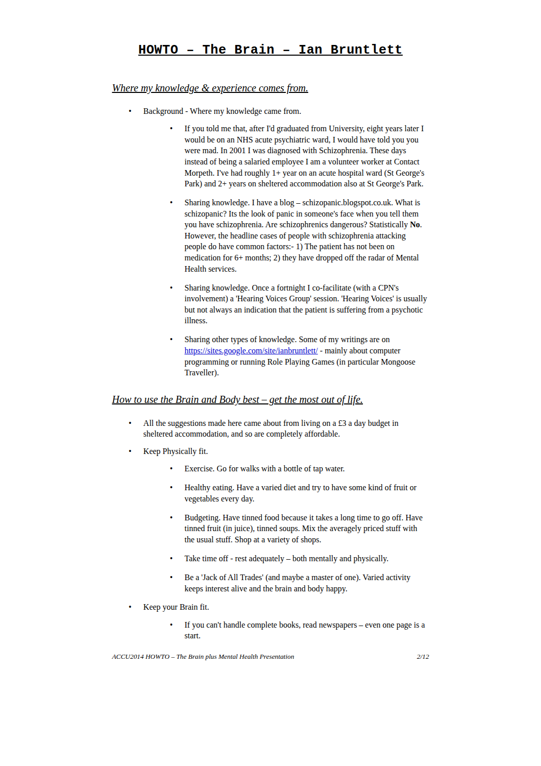HOWTO – The Brain – Ian Bruntlett
Where my knowledge & experience comes from.
Background - Where my knowledge came from.
If you told me that, after I'd graduated from University, eight years later I would be on an NHS acute psychiatric ward, I would have told you you were mad. In 2001 I was diagnosed with Schizophrenia. These days instead of being a salaried employee I am a volunteer worker at Contact Morpeth. I've had roughly 1+ year on an acute hospital ward (St George's Park) and 2+ years on sheltered accommodation also at St George's Park.
Sharing knowledge. I have a blog – schizopanic.blogspot.co.uk. What is schizopanic? Its the look of panic in someone's face when you tell them you have schizophrenia. Are schizophrenics dangerous? Statistically No. However, the headline cases of people with schizophrenia attacking people do have common factors:- 1) The patient has not been on medication for 6+ months; 2) they have dropped off the radar of Mental Health services.
Sharing knowledge. Once a fortnight I co-facilitate (with a CPN's involvement) a 'Hearing Voices Group' session. 'Hearing Voices' is usually but not always an indication that the patient is suffering from a psychotic illness.
Sharing other types of knowledge. Some of my writings are on https://sites.google.com/site/ianbruntlett/ - mainly about computer programming or running Role Playing Games (in particular Mongoose Traveller).
How to use the Brain and Body best – get the most out of life.
All the suggestions made here came about from living on a £3 a day budget in sheltered accommodation, and so are completely affordable.
Keep Physically fit.
Exercise. Go for walks with a bottle of tap water.
Healthy eating. Have a varied diet and try to have some kind of fruit or vegetables every day.
Budgeting. Have tinned food because it takes a long time to go off. Have tinned fruit (in juice), tinned soups. Mix the averagely priced stuff with the usual stuff. Shop at a variety of shops.
Take time off - rest adequately – both mentally and physically.
Be a 'Jack of All Trades' (and maybe a master of one). Varied activity keeps interest alive and the brain and body happy.
Keep your Brain fit.
If you can't handle complete books, read newspapers – even one page is a start.
ACCU2014 HOWTO – The Brain plus Mental Health Presentation 2/12